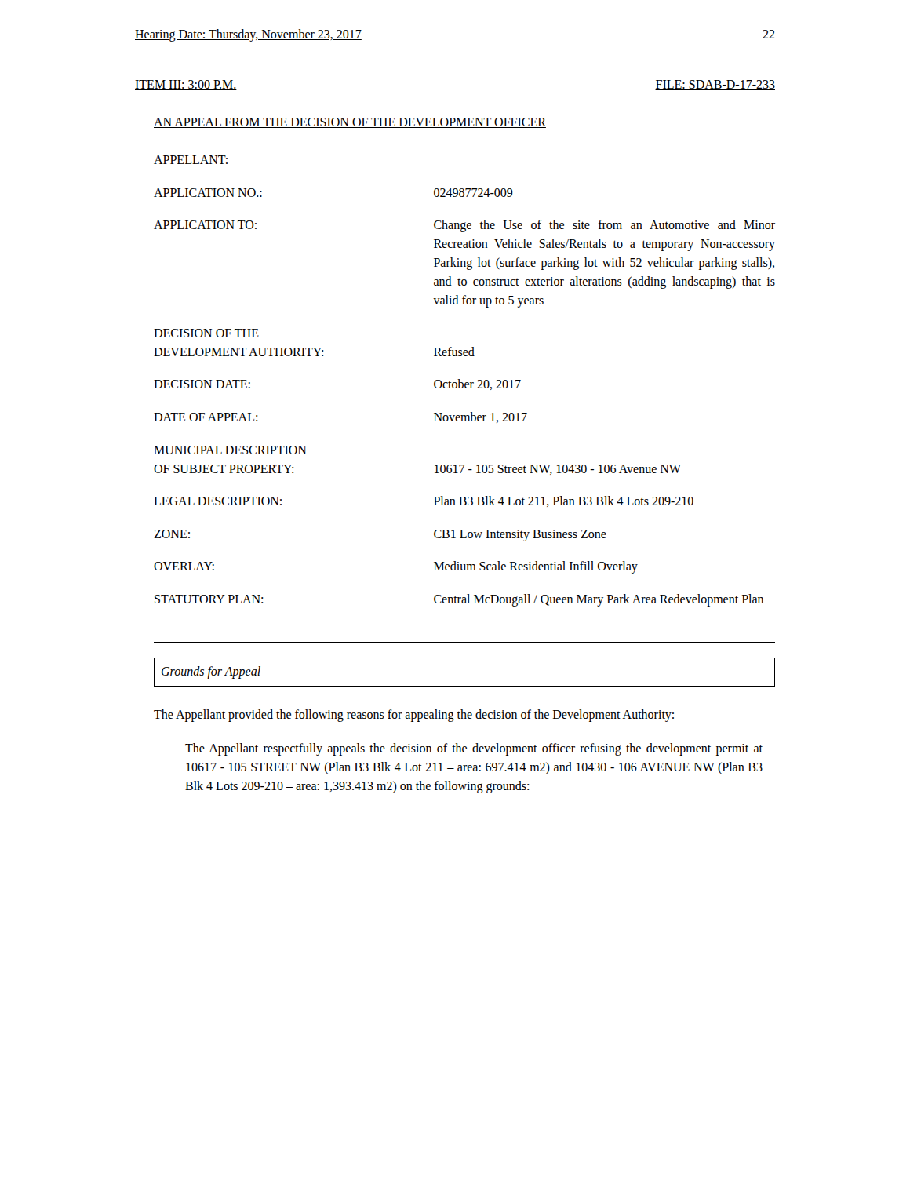Hearing Date: Thursday, November 23, 2017
22
ITEM III: 3:00 P.M. FILE: SDAB-D-17-233
AN APPEAL FROM THE DECISION OF THE DEVELOPMENT OFFICER
| APPELLANT: | |
| APPLICATION NO.: | 024987724-009 |
| APPLICATION TO: | Change the Use of the site from an Automotive and Minor Recreation Vehicle Sales/Rentals to a temporary Non-accessory Parking lot (surface parking lot with 52 vehicular parking stalls), and to construct exterior alterations (adding landscaping) that is valid for up to 5 years |
| DECISION OF THE DEVELOPMENT AUTHORITY: | Refused |
| DECISION DATE: | October 20, 2017 |
| DATE OF APPEAL: | November 1, 2017 |
| MUNICIPAL DESCRIPTION OF SUBJECT PROPERTY: | 10617 - 105 Street NW, 10430 - 106 Avenue NW |
| LEGAL DESCRIPTION: | Plan B3 Blk 4 Lot 211, Plan B3 Blk 4 Lots 209-210 |
| ZONE: | CB1 Low Intensity Business Zone |
| OVERLAY: | Medium Scale Residential Infill Overlay |
| STATUTORY PLAN: | Central McDougall / Queen Mary Park Area Redevelopment Plan |
Grounds for Appeal
The Appellant provided the following reasons for appealing the decision of the Development Authority:
The Appellant respectfully appeals the decision of the development officer refusing the development permit at 10617 - 105 STREET NW (Plan B3 Blk 4 Lot 211 – area: 697.414 m2) and 10430 - 106 AVENUE NW (Plan B3 Blk 4 Lots 209-210 – area: 1,393.413 m2) on the following grounds: